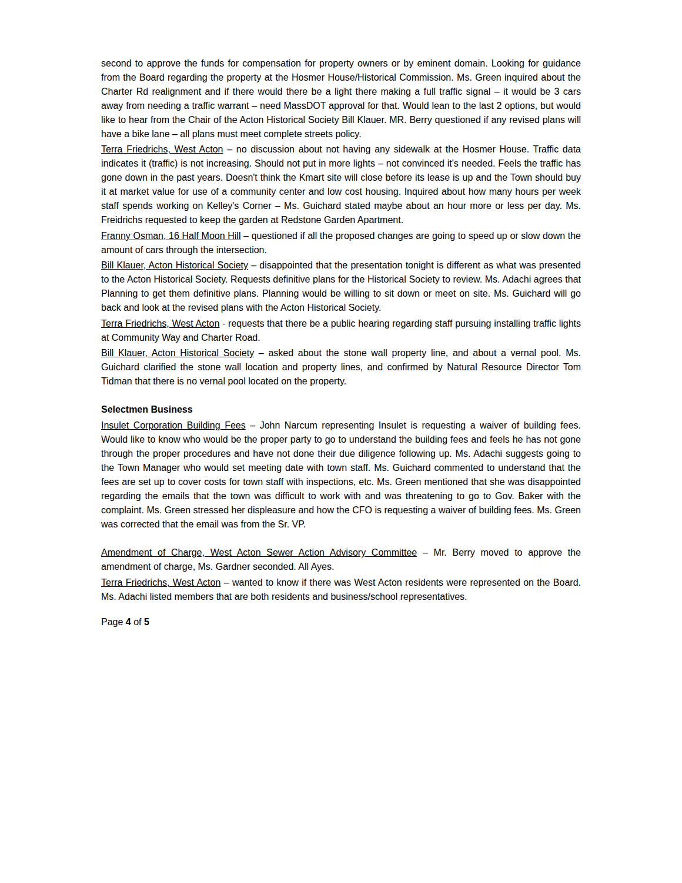second to approve the funds for compensation for property owners or by eminent domain. Looking for guidance from the Board regarding the property at the Hosmer House/Historical Commission. Ms. Green inquired about the Charter Rd realignment and if there would there be a light there making a full traffic signal – it would be 3 cars away from needing a traffic warrant – need MassDOT approval for that. Would lean to the last 2 options, but would like to hear from the Chair of the Acton Historical Society Bill Klauer. MR. Berry questioned if any revised plans will have a bike lane – all plans must meet complete streets policy.
Terra Friedrichs, West Acton – no discussion about not having any sidewalk at the Hosmer House. Traffic data indicates it (traffic) is not increasing. Should not put in more lights – not convinced it's needed. Feels the traffic has gone down in the past years. Doesn't think the Kmart site will close before its lease is up and the Town should buy it at market value for use of a community center and low cost housing. Inquired about how many hours per week staff spends working on Kelley's Corner – Ms. Guichard stated maybe about an hour more or less per day. Ms. Freidrichs requested to keep the garden at Redstone Garden Apartment.
Franny Osman, 16 Half Moon Hill – questioned if all the proposed changes are going to speed up or slow down the amount of cars through the intersection.
Bill Klauer, Acton Historical Society – disappointed that the presentation tonight is different as what was presented to the Acton Historical Society. Requests definitive plans for the Historical Society to review. Ms. Adachi agrees that Planning to get them definitive plans. Planning would be willing to sit down or meet on site. Ms. Guichard will go back and look at the revised plans with the Acton Historical Society.
Terra Friedrichs, West Acton - requests that there be a public hearing regarding staff pursuing installing traffic lights at Community Way and Charter Road.
Bill Klauer, Acton Historical Society – asked about the stone wall property line, and about a vernal pool. Ms. Guichard clarified the stone wall location and property lines, and confirmed by Natural Resource Director Tom Tidman that there is no vernal pool located on the property.
Selectmen Business
Insulet Corporation Building Fees – John Narcum representing Insulet is requesting a waiver of building fees. Would like to know who would be the proper party to go to understand the building fees and feels he has not gone through the proper procedures and have not done their due diligence following up. Ms. Adachi suggests going to the Town Manager who would set meeting date with town staff. Ms. Guichard commented to understand that the fees are set up to cover costs for town staff with inspections, etc. Ms. Green mentioned that she was disappointed regarding the emails that the town was difficult to work with and was threatening to go to Gov. Baker with the complaint. Ms. Green stressed her displeasure and how the CFO is requesting a waiver of building fees. Ms. Green was corrected that the email was from the Sr. VP.
Amendment of Charge, West Acton Sewer Action Advisory Committee – Mr. Berry moved to approve the amendment of charge, Ms. Gardner seconded. All Ayes.
Terra Friedrichs, West Acton – wanted to know if there was West Acton residents were represented on the Board. Ms. Adachi listed members that are both residents and business/school representatives.
Page 4 of 5